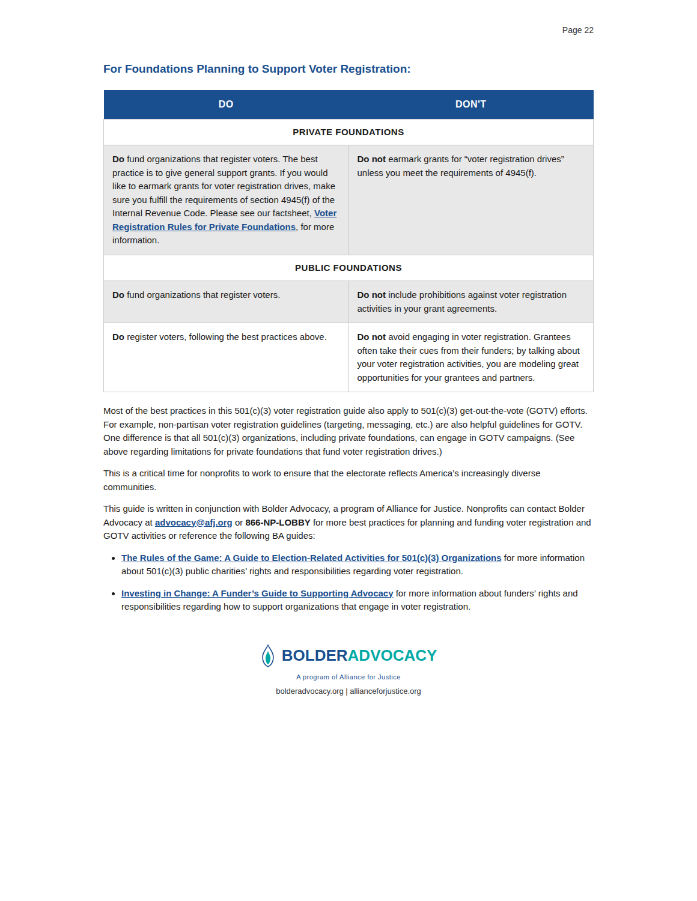Page 22
For Foundations Planning to Support Voter Registration:
| DO | DON'T |
| --- | --- |
| PRIVATE FOUNDATIONS |
| Do fund organizations that register voters. The best practice is to give general support grants. If you would like to earmark grants for voter registration drives, make sure you fulfill the requirements of section 4945(f) of the Internal Revenue Code. Please see our factsheet, Voter Registration Rules for Private Foundations , for more information. | Do not earmark grants for “voter registration drives” unless you meet the requirements of 4945(f). |
| PUBLIC FOUNDATIONS |
| Do fund organizations that register voters. | Do not include prohibitions against voter registration activities in your grant agreements. |
| Do register voters, following the best practices above. | Do not avoid engaging in voter registration. Grantees often take their cues from their funders; by talking about your voter registration activities, you are modeling great opportunities for your grantees and partners. |
Most of the best practices in this 501(c)(3) voter registration guide also apply to 501(c)(3) get-out-the-vote (GOTV) efforts. For example, non-partisan voter registration guidelines (targeting, messaging, etc.) are also helpful guidelines for GOTV. One difference is that all 501(c)(3) organizations, including private foundations, can engage in GOTV campaigns. (See above regarding limitations for private foundations that fund voter registration drives.)
This is a critical time for nonprofits to work to ensure that the electorate reflects America’s increasingly diverse communities.
This guide is written in conjunction with Bolder Advocacy, a program of Alliance for Justice. Nonprofits can contact Bolder Advocacy at advocacy@afj.org or 866-NP-LOBBY for more best practices for planning and funding voter registration and GOTV activities or reference the following BA guides:
The Rules of the Game: A Guide to Election-Related Activities for 501(c)(3) Organizations for more information about 501(c)(3) public charities’ rights and responsibilities regarding voter registration.
Investing in Change: A Funder’s Guide to Supporting Advocacy for more information about funders’ rights and responsibilities regarding how to support organizations that engage in voter registration.
BOLDER ADVOCACY
A program of Alliance for Justice
bolderadvocacy.org | allianceforjustice.org